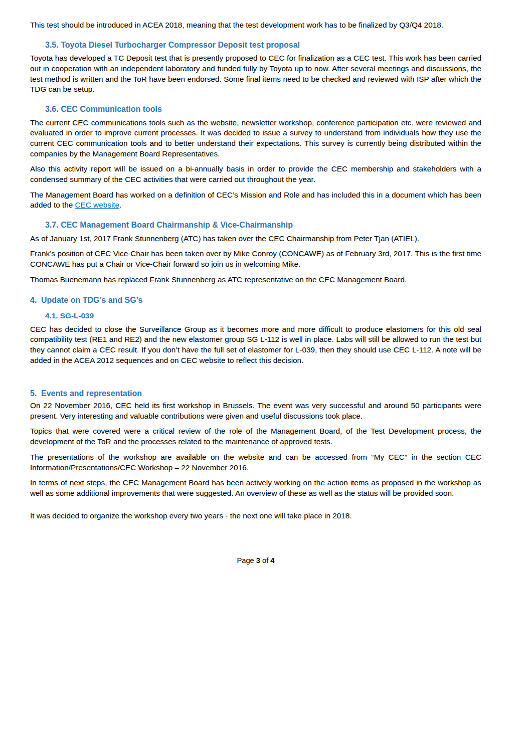This test should be introduced in ACEA 2018, meaning that the test development work has to be finalized by Q3/Q4 2018.
3.5. Toyota Diesel Turbocharger Compressor Deposit test proposal
Toyota has developed a TC Deposit test that is presently proposed to CEC for finalization as a CEC test. This work has been carried out in cooperation with an independent laboratory and funded fully by Toyota up to now. After several meetings and discussions, the test method is written and the ToR have been endorsed. Some final items need to be checked and reviewed with ISP after which the TDG can be setup.
3.6. CEC Communication tools
The current CEC communications tools such as the website, newsletter workshop, conference participation etc. were reviewed and evaluated in order to improve current processes. It was decided to issue a survey to understand from individuals how they use the current CEC communication tools and to better understand their expectations. This survey is currently being distributed within the companies by the Management Board Representatives.
Also this activity report will be issued on a bi-annually basis in order to provide the CEC membership and stakeholders with a condensed summary of the CEC activities that were carried out throughout the year.
The Management Board has worked on a definition of CEC’s Mission and Role and has included this in a document which has been added to the CEC website.
3.7. CEC Management Board Chairmanship & Vice-Chairmanship
As of January 1st, 2017 Frank Stunnenberg (ATC) has taken over the CEC Chairmanship from Peter Tjan (ATIEL).
Frank’s position of CEC Vice-Chair has been taken over by Mike Conroy (CONCAWE) as of February 3rd, 2017. This is the first time CONCAWE has put a Chair or Vice-Chair forward so join us in welcoming Mike.
Thomas Buenemann has replaced Frank Stunnenberg as ATC representative on the CEC Management Board.
4. Update on TDG’s and SG’s
4.1. SG-L-039
CEC has decided to close the Surveillance Group as it becomes more and more difficult to produce elastomers for this old seal compatibility test (RE1 and RE2) and the new elastomer group SG L-112 is well in place. Labs will still be allowed to run the test but they cannot claim a CEC result. If you don’t have the full set of elastomer for L-039, then they should use CEC L-112. A note will be added in the ACEA 2012 sequences and on CEC website to reflect this decision.
5. Events and representation
On 22 November 2016, CEC held its first workshop in Brussels. The event was very successful and around 50 participants were present. Very interesting and valuable contributions were given and useful discussions took place.
Topics that were covered were a critical review of the role of the Management Board, of the Test Development process, the development of the ToR and the processes related to the maintenance of approved tests.
The presentations of the workshop are available on the website and can be accessed from “My CEC” in the section CEC Information/Presentations/CEC Workshop – 22 November 2016.
In terms of next steps, the CEC Management Board has been actively working on the action items as proposed in the workshop as well as some additional improvements that were suggested. An overview of these as well as the status will be provided soon.
It was decided to organize the workshop every two years - the next one will take place in 2018.
Page 3 of 4